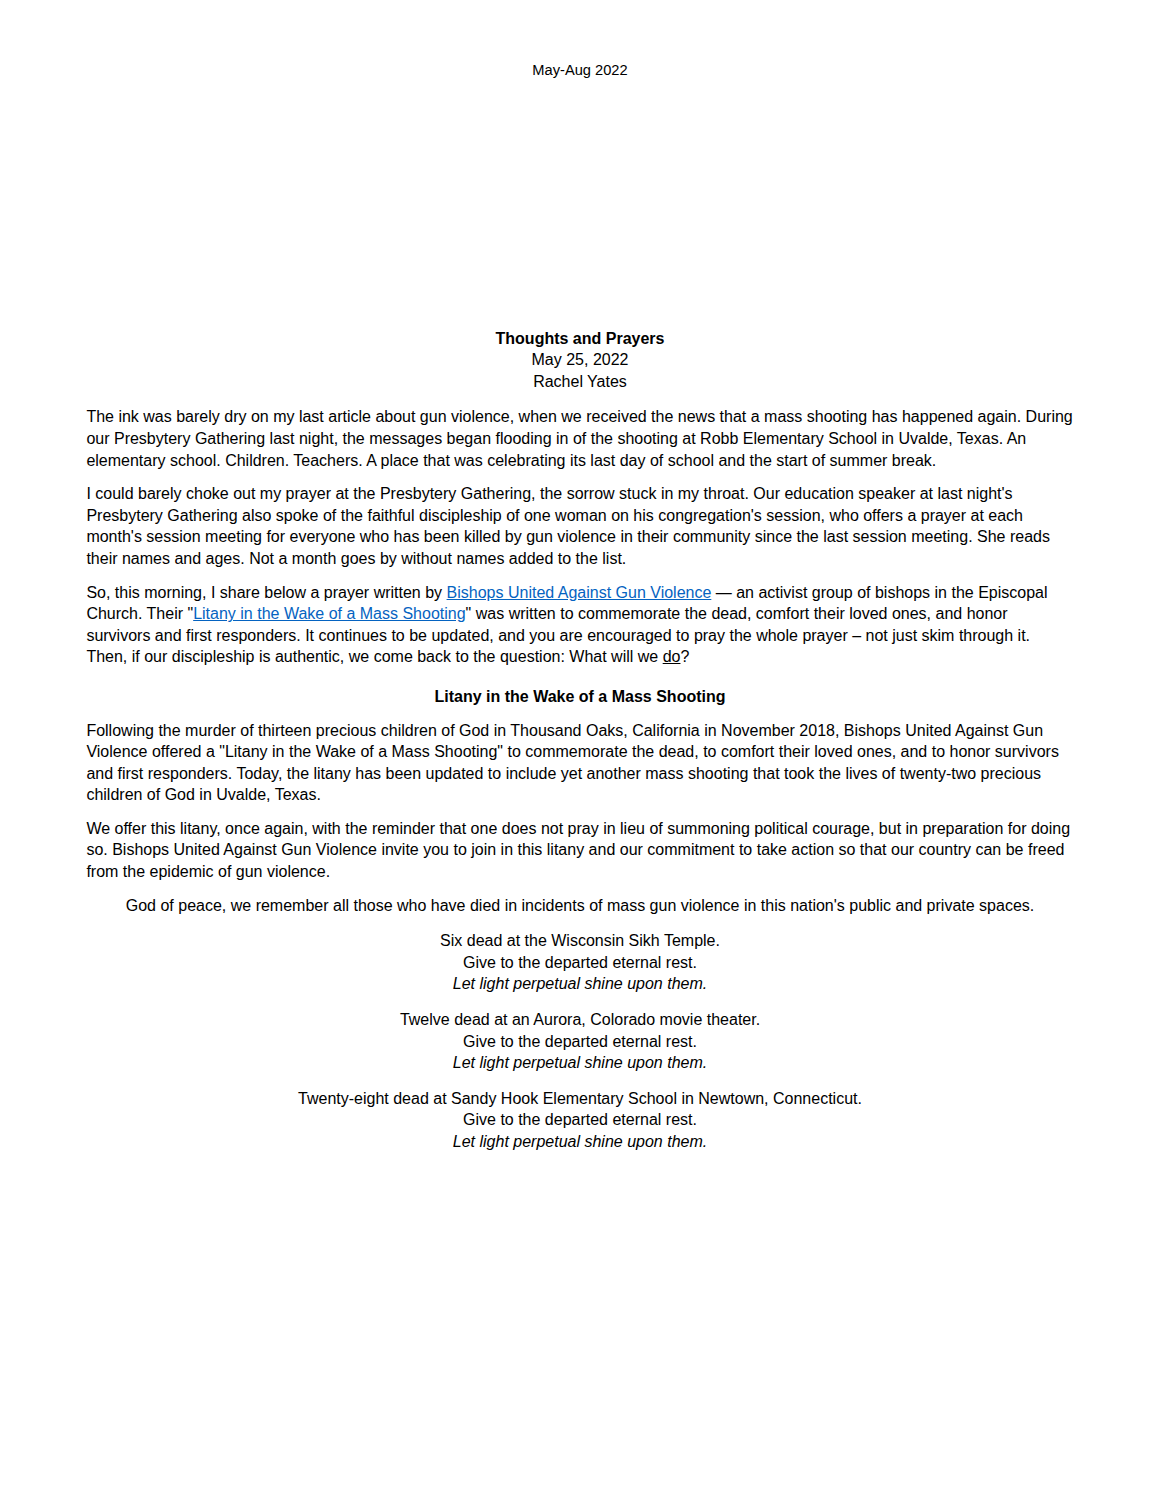May-Aug 2022
Thoughts and Prayers
May 25, 2022
Rachel Yates
The ink was barely dry on my last article about gun violence, when we received the news that a mass shooting has happened again. During our Presbytery Gathering last night, the messages began flooding in of the shooting at Robb Elementary School in Uvalde, Texas. An elementary school. Children. Teachers. A place that was celebrating its last day of school and the start of summer break.
I could barely choke out my prayer at the Presbytery Gathering, the sorrow stuck in my throat. Our education speaker at last night's Presbytery Gathering also spoke of the faithful discipleship of one woman on his congregation's session, who offers a prayer at each month's session meeting for everyone who has been killed by gun violence in their community since the last session meeting. She reads their names and ages. Not a month goes by without names added to the list.
So, this morning, I share below a prayer written by Bishops United Against Gun Violence — an activist group of bishops in the Episcopal Church. Their "Litany in the Wake of a Mass Shooting" was written to commemorate the dead, comfort their loved ones, and honor survivors and first responders. It continues to be updated, and you are encouraged to pray the whole prayer – not just skim through it. Then, if our discipleship is authentic, we come back to the question: What will we do?
Litany in the Wake of a Mass Shooting
Following the murder of thirteen precious children of God in Thousand Oaks, California in November 2018, Bishops United Against Gun Violence offered a "Litany in the Wake of a Mass Shooting" to commemorate the dead, to comfort their loved ones, and to honor survivors and first responders. Today, the litany has been updated to include yet another mass shooting that took the lives of twenty-two precious children of God in Uvalde, Texas.
We offer this litany, once again, with the reminder that one does not pray in lieu of summoning political courage, but in preparation for doing so. Bishops United Against Gun Violence invite you to join in this litany and our commitment to take action so that our country can be freed from the epidemic of gun violence.
God of peace, we remember all those who have died in incidents of mass gun violence in this nation's public and private spaces.
Six dead at the Wisconsin Sikh Temple.
Give to the departed eternal rest.
Let light perpetual shine upon them.
Twelve dead at an Aurora, Colorado movie theater.
Give to the departed eternal rest.
Let light perpetual shine upon them.
Twenty-eight dead at Sandy Hook Elementary School in Newtown, Connecticut.
Give to the departed eternal rest.
Let light perpetual shine upon them.